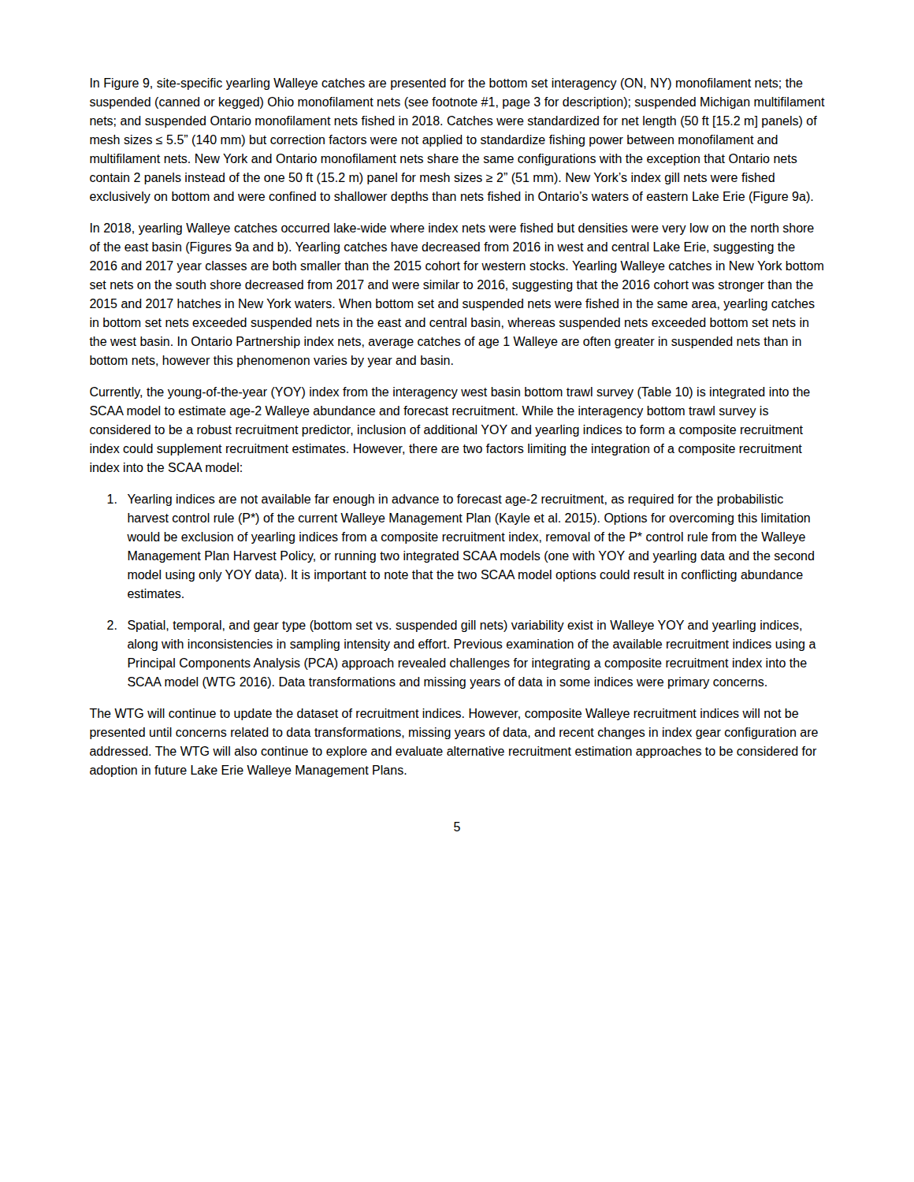In Figure 9, site-specific yearling Walleye catches are presented for the bottom set interagency (ON, NY) monofilament nets; the suspended (canned or kegged) Ohio monofilament nets (see footnote #1, page 3 for description); suspended Michigan multifilament nets; and suspended Ontario monofilament nets fished in 2018. Catches were standardized for net length (50 ft [15.2 m] panels) of mesh sizes ≤ 5.5” (140 mm) but correction factors were not applied to standardize fishing power between monofilament and multifilament nets. New York and Ontario monofilament nets share the same configurations with the exception that Ontario nets contain 2 panels instead of the one 50 ft (15.2 m) panel for mesh sizes ≥ 2” (51 mm). New York’s index gill nets were fished exclusively on bottom and were confined to shallower depths than nets fished in Ontario’s waters of eastern Lake Erie (Figure 9a).
In 2018, yearling Walleye catches occurred lake-wide where index nets were fished but densities were very low on the north shore of the east basin (Figures 9a and b). Yearling catches have decreased from 2016 in west and central Lake Erie, suggesting the 2016 and 2017 year classes are both smaller than the 2015 cohort for western stocks. Yearling Walleye catches in New York bottom set nets on the south shore decreased from 2017 and were similar to 2016, suggesting that the 2016 cohort was stronger than the 2015 and 2017 hatches in New York waters. When bottom set and suspended nets were fished in the same area, yearling catches in bottom set nets exceeded suspended nets in the east and central basin, whereas suspended nets exceeded bottom set nets in the west basin. In Ontario Partnership index nets, average catches of age 1 Walleye are often greater in suspended nets than in bottom nets, however this phenomenon varies by year and basin.
Currently, the young-of-the-year (YOY) index from the interagency west basin bottom trawl survey (Table 10) is integrated into the SCAA model to estimate age-2 Walleye abundance and forecast recruitment. While the interagency bottom trawl survey is considered to be a robust recruitment predictor, inclusion of additional YOY and yearling indices to form a composite recruitment index could supplement recruitment estimates. However, there are two factors limiting the integration of a composite recruitment index into the SCAA model:
Yearling indices are not available far enough in advance to forecast age-2 recruitment, as required for the probabilistic harvest control rule (P*) of the current Walleye Management Plan (Kayle et al. 2015). Options for overcoming this limitation would be exclusion of yearling indices from a composite recruitment index, removal of the P* control rule from the Walleye Management Plan Harvest Policy, or running two integrated SCAA models (one with YOY and yearling data and the second model using only YOY data). It is important to note that the two SCAA model options could result in conflicting abundance estimates.
Spatial, temporal, and gear type (bottom set vs. suspended gill nets) variability exist in Walleye YOY and yearling indices, along with inconsistencies in sampling intensity and effort. Previous examination of the available recruitment indices using a Principal Components Analysis (PCA) approach revealed challenges for integrating a composite recruitment index into the SCAA model (WTG 2016). Data transformations and missing years of data in some indices were primary concerns.
The WTG will continue to update the dataset of recruitment indices. However, composite Walleye recruitment indices will not be presented until concerns related to data transformations, missing years of data, and recent changes in index gear configuration are addressed. The WTG will also continue to explore and evaluate alternative recruitment estimation approaches to be considered for adoption in future Lake Erie Walleye Management Plans.
5